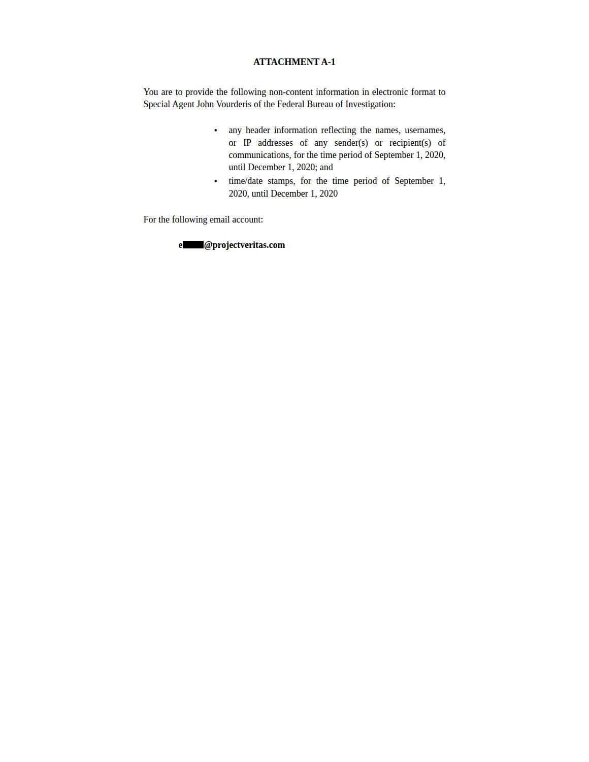ATTACHMENT A-1
You are to provide the following non-content information in electronic format to Special Agent John Vourderis of the Federal Bureau of Investigation:
any header information reflecting the names, usernames, or IP addresses of any sender(s) or recipient(s) of communications, for the time period of September 1, 2020, until December 1, 2020; and
time/date stamps, for the time period of September 1, 2020, until December 1, 2020
For the following email account:
e @projectveritas.com